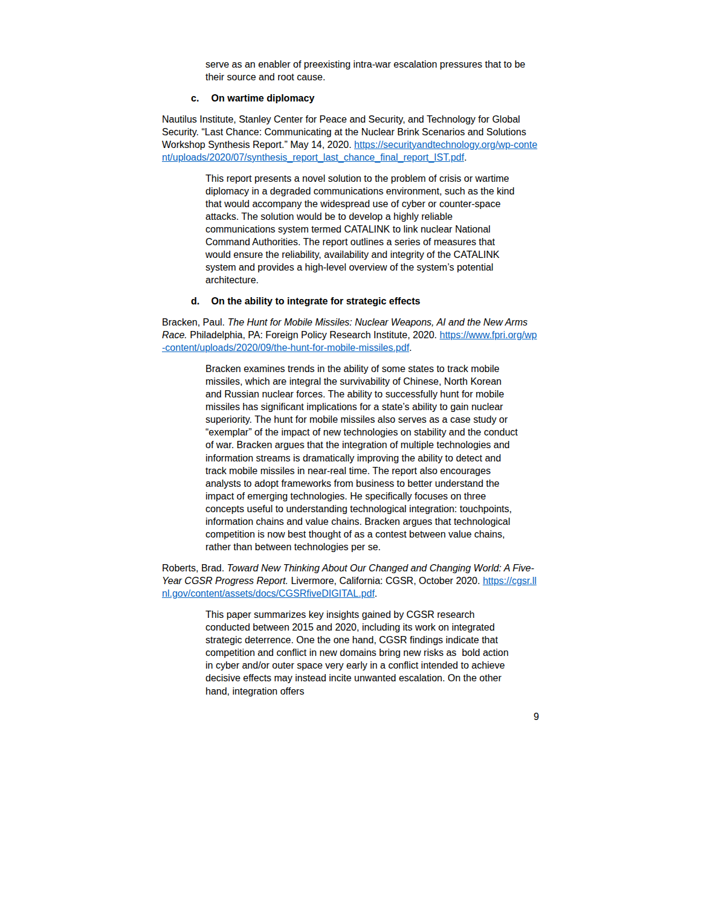serve as an enabler of preexisting intra-war escalation pressures that to be their source and root cause.
c. On wartime diplomacy
Nautilus Institute, Stanley Center for Peace and Security, and Technology for Global Security. “Last Chance: Communicating at the Nuclear Brink Scenarios and Solutions Workshop Synthesis Report.” May 14, 2020. https://securityandtechnology.org/wp-content/uploads/2020/07/synthesis_report_last_chance_final_report_IST.pdf.
This report presents a novel solution to the problem of crisis or wartime diplomacy in a degraded communications environment, such as the kind that would accompany the widespread use of cyber or counter-space attacks. The solution would be to develop a highly reliable communications system termed CATALINK to link nuclear National Command Authorities. The report outlines a series of measures that would ensure the reliability, availability and integrity of the CATALINK system and provides a high-level overview of the system’s potential architecture.
d. On the ability to integrate for strategic effects
Bracken, Paul. The Hunt for Mobile Missiles: Nuclear Weapons, AI and the New Arms Race. Philadelphia, PA: Foreign Policy Research Institute, 2020. https://www.fpri.org/wp-content/uploads/2020/09/the-hunt-for-mobile-missiles.pdf.
Bracken examines trends in the ability of some states to track mobile missiles, which are integral the survivability of Chinese, North Korean and Russian nuclear forces. The ability to successfully hunt for mobile missiles has significant implications for a state’s ability to gain nuclear superiority. The hunt for mobile missiles also serves as a case study or “exemplar” of the impact of new technologies on stability and the conduct of war. Bracken argues that the integration of multiple technologies and information streams is dramatically improving the ability to detect and track mobile missiles in near-real time. The report also encourages analysts to adopt frameworks from business to better understand the impact of emerging technologies. He specifically focuses on three concepts useful to understanding technological integration: touchpoints, information chains and value chains. Bracken argues that technological competition is now best thought of as a contest between value chains, rather than between technologies per se.
Roberts, Brad. Toward New Thinking About Our Changed and Changing World: A Five-Year CGSR Progress Report. Livermore, California: CGSR, October 2020. https://cgsr.llnl.gov/content/assets/docs/CGSRfiveDIGITAL.pdf.
This paper summarizes key insights gained by CGSR research conducted between 2015 and 2020, including its work on integrated strategic deterrence. One the one hand, CGSR findings indicate that competition and conflict in new domains bring new risks as bold action in cyber and/or outer space very early in a conflict intended to achieve decisive effects may instead incite unwanted escalation. On the other hand, integration offers
9